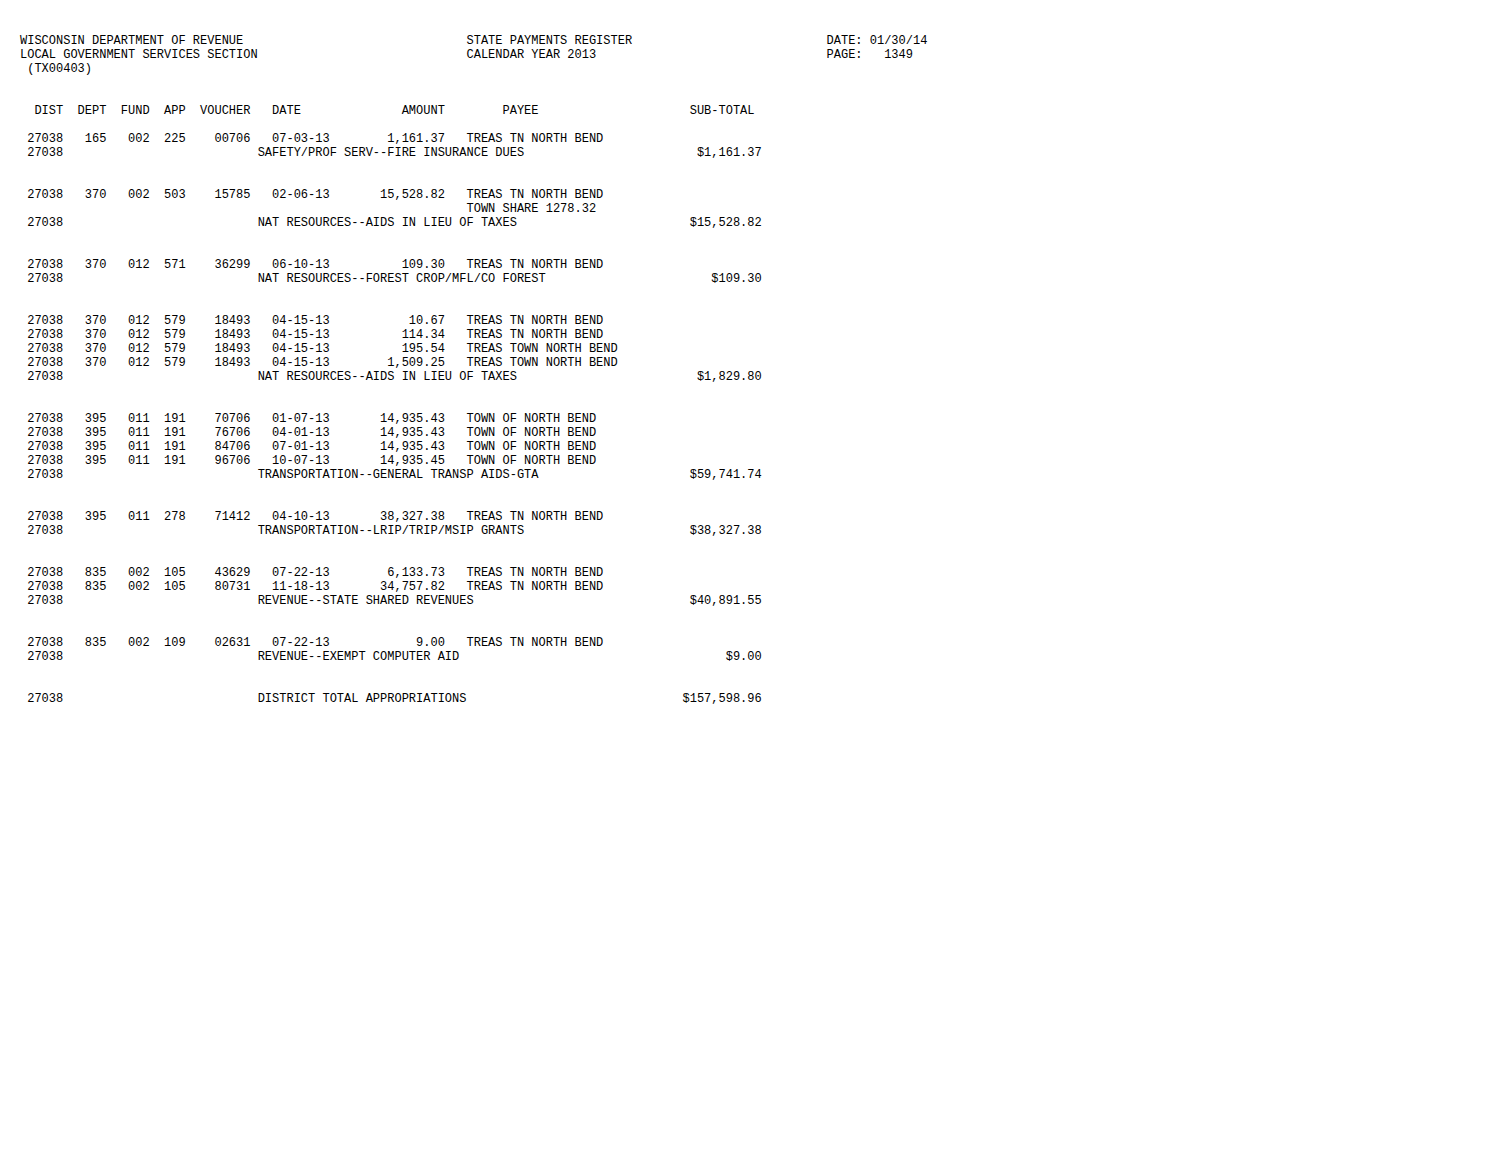WISCONSIN DEPARTMENT OF REVENUE STATE PAYMENTS REGISTER DATE: 01/30/14 LOCAL GOVERNMENT SERVICES SECTION CALENDAR YEAR 2013 PAGE: 1349 (TX00403) DIST DEPT FUND APP VOUCHER DATE AMOUNT PAYEE SUB-TOTAL 27038 165 002 225 00706 07-03-13 1,161.37 TREAS TN NORTH BEND 27038 SAFETY/PROF SERV--FIRE INSURANCE DUES $1,161.37 27038 370 002 503 15785 02-06-13 15,528.82 TREAS TN NORTH BEND TOWN SHARE 1278.32 27038 NAT RESOURCES--AIDS IN LIEU OF TAXES $15,528.82 27038 370 012 571 36299 06-10-13 109.30 TREAS TN NORTH BEND 27038 NAT RESOURCES--FOREST CROP/MFL/CO FOREST $109.30 27038 370 012 579 18493 04-15-13 10.67 TREAS TN NORTH BEND 27038 370 012 579 18493 04-15-13 114.34 TREAS TN NORTH BEND 27038 370 012 579 18493 04-15-13 195.54 TREAS TOWN NORTH BEND 27038 370 012 579 18493 04-15-13 1,509.25 TREAS TOWN NORTH BEND 27038 NAT RESOURCES--AIDS IN LIEU OF TAXES $1,829.80 27038 395 011 191 70706 01-07-13 14,935.43 TOWN OF NORTH BEND 27038 395 011 191 76706 04-01-13 14,935.43 TOWN OF NORTH BEND 27038 395 011 191 84706 07-01-13 14,935.43 TOWN OF NORTH BEND 27038 395 011 191 96706 10-07-13 14,935.45 TOWN OF NORTH BEND 27038 TRANSPORTATION--GENERAL TRANSP AIDS-GTA $59,741.74 27038 395 011 278 71412 04-10-13 38,327.38 TREAS TN NORTH BEND 27038 TRANSPORTATION--LRIP/TRIP/MSIP GRANTS $38,327.38 27038 835 002 105 43629 07-22-13 6,133.73 TREAS TN NORTH BEND 27038 835 002 105 80731 11-18-13 34,757.82 TREAS TN NORTH BEND 27038 REVENUE--STATE SHARED REVENUES $40,891.55 27038 835 002 109 02631 07-22-13 9.00 TREAS TN NORTH BEND 27038 REVENUE--EXEMPT COMPUTER AID $9.00 27038 DISTRICT TOTAL APPROPRIATIONS $157,598.96